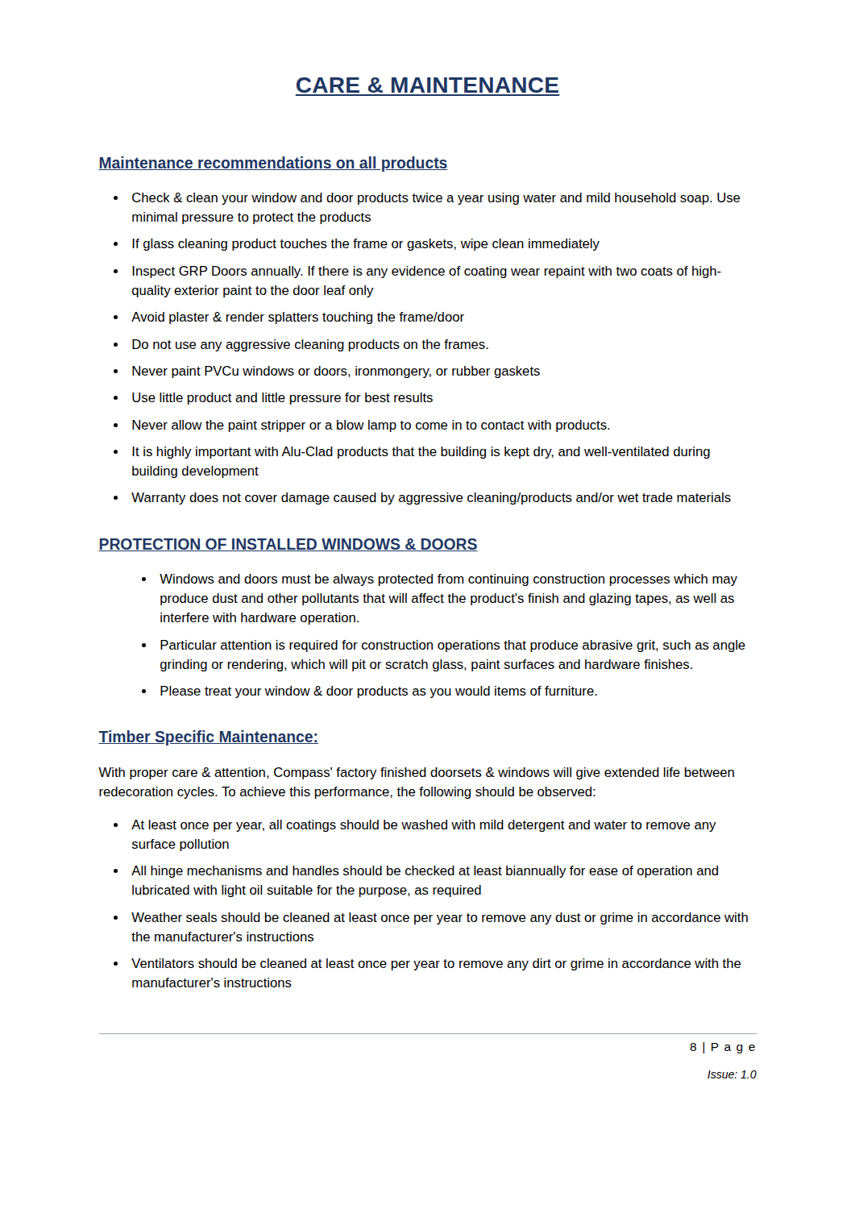CARE & MAINTENANCE
Maintenance recommendations on all products
Check & clean your window and door products twice a year using water and mild household soap. Use minimal pressure to protect the products
If glass cleaning product touches the frame or gaskets, wipe clean immediately
Inspect GRP Doors annually. If there is any evidence of coating wear repaint with two coats of high-quality exterior paint to the door leaf only
Avoid plaster & render splatters touching the frame/door
Do not use any aggressive cleaning products on the frames.
Never paint PVCu windows or doors, ironmongery, or rubber gaskets
Use little product and little pressure for best results
Never allow the paint stripper or a blow lamp to come in to contact with products.
It is highly important with Alu-Clad products that the building is kept dry, and well-ventilated during building development
Warranty does not cover damage caused by aggressive cleaning/products and/or wet trade materials
PROTECTION OF INSTALLED WINDOWS & DOORS
Windows and doors must be always protected from continuing construction processes which may produce dust and other pollutants that will affect the product's finish and glazing tapes, as well as interfere with hardware operation.
Particular attention is required for construction operations that produce abrasive grit, such as angle grinding or rendering, which will pit or scratch glass, paint surfaces and hardware finishes.
Please treat your window & door products as you would items of furniture.
Timber Specific Maintenance:
With proper care & attention, Compass' factory finished doorsets & windows will give extended life between redecoration cycles. To achieve this performance, the following should be observed:
At least once per year, all coatings should be washed with mild detergent and water to remove any surface pollution
All hinge mechanisms and handles should be checked at least biannually for ease of operation and lubricated with light oil suitable for the purpose, as required
Weather seals should be cleaned at least once per year to remove any dust or grime in accordance with the manufacturer's instructions
Ventilators should be cleaned at least once per year to remove any dirt or grime in accordance with the manufacturer's instructions
8 | P a g e
Issue: 1.0